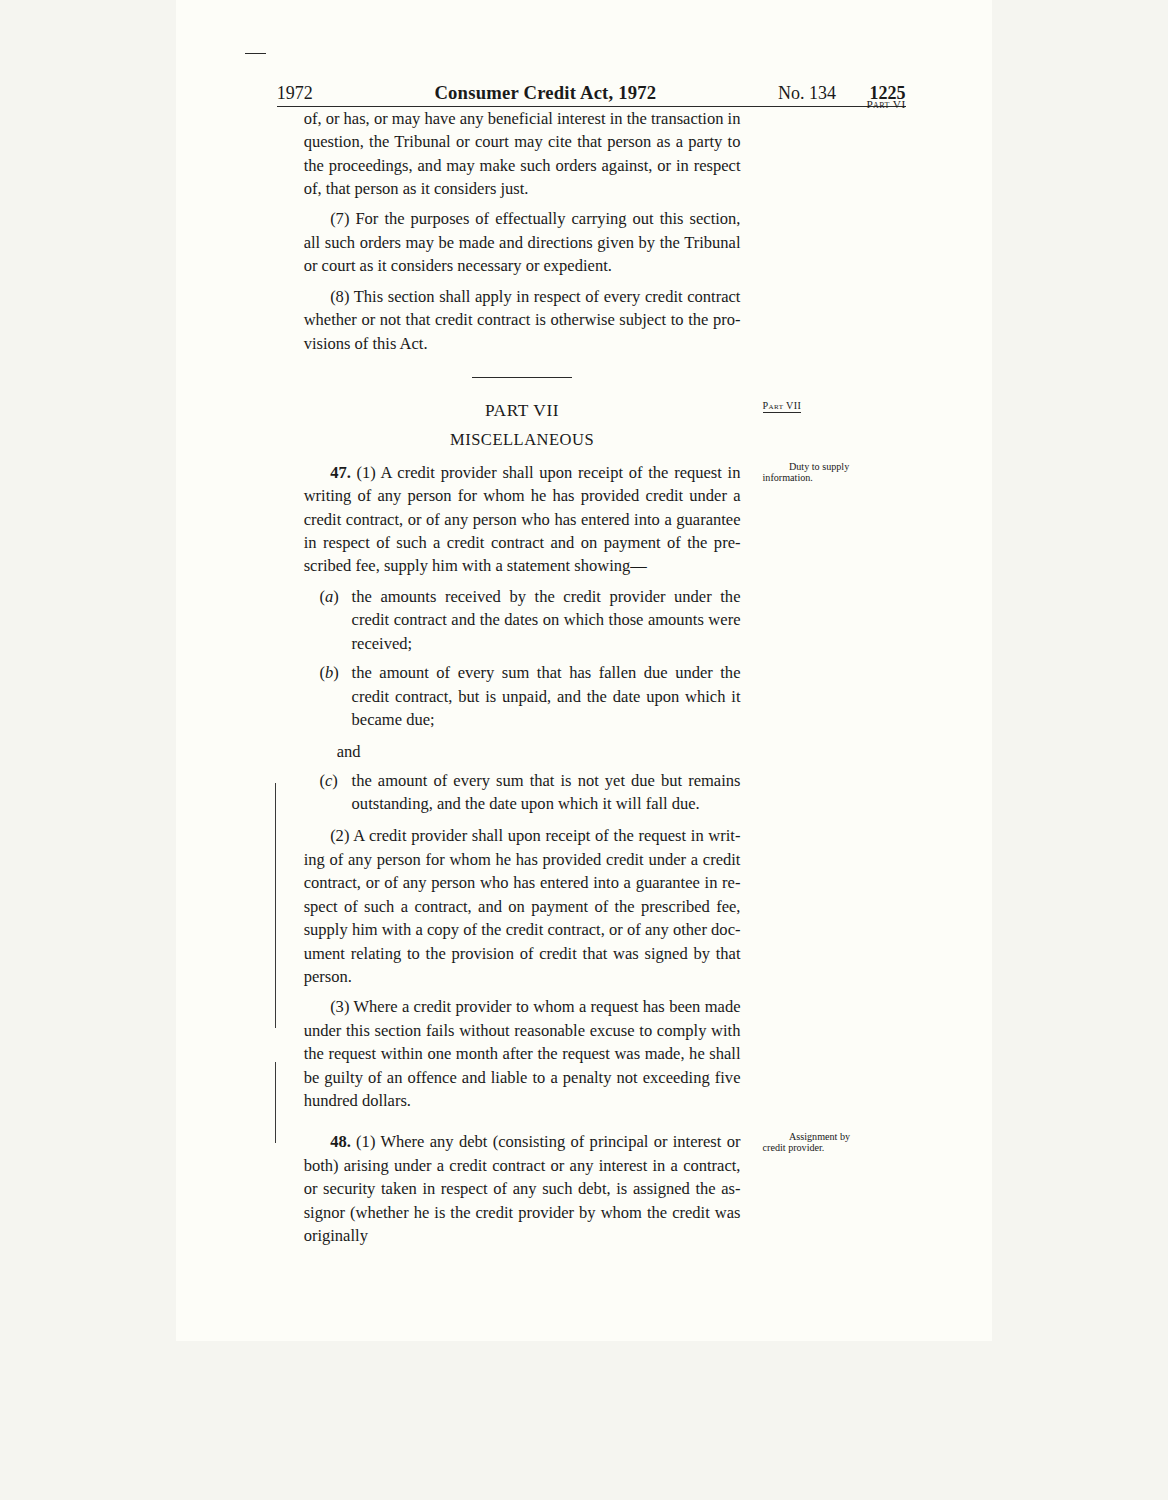1972 Consumer Credit Act, 1972 No. 134 1225
Part VI
of, or has, or may have any beneficial interest in the transaction in question, the Tribunal or court may cite that person as a party to the proceedings, and may make such orders against, or in respect of, that person as it considers just.
(7) For the purposes of effectually carrying out this section, all such orders may be made and directions given by the Tribunal or court as it considers necessary or expedient.
(8) This section shall apply in respect of every credit contract whether or not that credit contract is otherwise subject to the provisions of this Act.
Part VII
PART VII
MISCELLANEOUS
Duty to supply information. 47. (1) A credit provider shall upon receipt of the request in writing of any person for whom he has provided credit under a credit contract, or of any person who has entered into a guarantee in respect of such a credit contract and on payment of the prescribed fee, supply him with a statement showing—
(a) the amounts received by the credit provider under the credit contract and the dates on which those amounts were received;
(b) the amount of every sum that has fallen due under the credit contract, but is unpaid, and the date upon which it became due;
and
(c) the amount of every sum that is not yet due but remains outstanding, and the date upon which it will fall due.
(2) A credit provider shall upon receipt of the request in writing of any person for whom he has provided credit under a credit contract, or of any person who has entered into a guarantee in respect of such a contract, and on payment of the prescribed fee, supply him with a copy of the credit contract, or of any other document relating to the provision of credit that was signed by that person.
(3) Where a credit provider to whom a request has been made under this section fails without reasonable excuse to comply with the request within one month after the request was made, he shall be guilty of an offence and liable to a penalty not exceeding five hundred dollars.
Assignment by credit provider. 48. (1) Where any debt (consisting of principal or interest or both) arising under a credit contract or any interest in a contract, or security taken in respect of any such debt, is assigned the assignor (whether he is the credit provider by whom the credit was originally